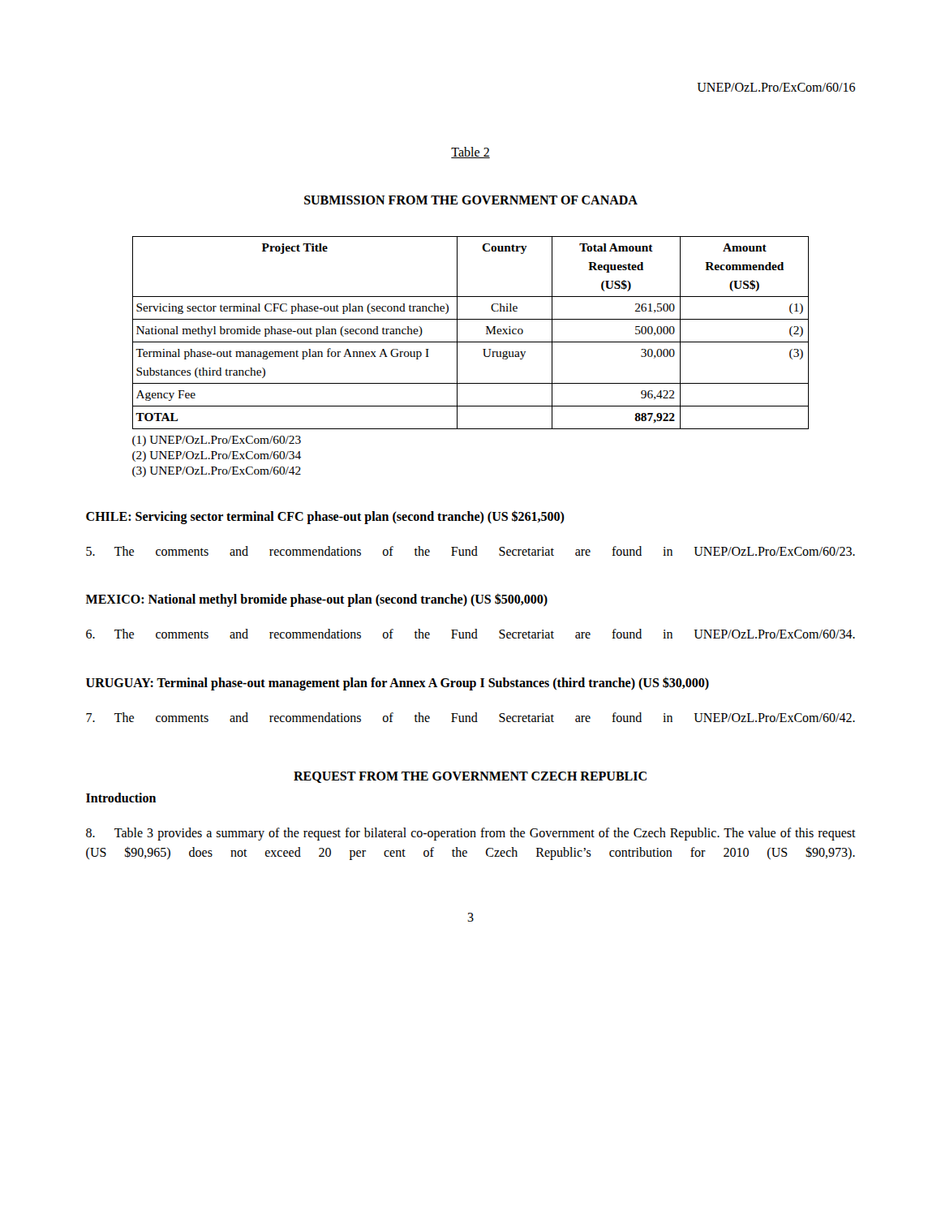UNEP/OzL.Pro/ExCom/60/16
Table 2
SUBMISSION FROM THE GOVERNMENT OF CANADA
| Project Title | Country | Total Amount Requested (US$) | Amount Recommended (US$) |
| --- | --- | --- | --- |
| Servicing sector terminal CFC phase-out plan (second tranche) | Chile | 261,500 | (1) |
| National methyl bromide phase-out plan (second tranche) | Mexico | 500,000 | (2) |
| Terminal phase-out management plan for Annex A Group I Substances (third tranche) | Uruguay | 30,000 | (3) |
| Agency Fee | | 96,422 | |
| TOTAL | | 887,922 | |
(1) UNEP/OzL.Pro/ExCom/60/23
(2) UNEP/OzL.Pro/ExCom/60/34
(3) UNEP/OzL.Pro/ExCom/60/42
CHILE: Servicing sector terminal CFC phase-out plan (second tranche) (US $261,500)
5. The comments and recommendations of the Fund Secretariat are found in UNEP/OzL.Pro/ExCom/60/23.
MEXICO: National methyl bromide phase-out plan (second tranche) (US $500,000)
6. The comments and recommendations of the Fund Secretariat are found in UNEP/OzL.Pro/ExCom/60/34.
URUGUAY: Terminal phase-out management plan for Annex A Group I Substances (third tranche) (US $30,000)
7. The comments and recommendations of the Fund Secretariat are found in UNEP/OzL.Pro/ExCom/60/42.
REQUEST FROM THE GOVERNMENT CZECH REPUBLIC
Introduction
8. Table 3 provides a summary of the request for bilateral co-operation from the Government of the Czech Republic. The value of this request (US $90,965) does not exceed 20 per cent of the Czech Republic’s contribution for 2010 (US $90,973).
3